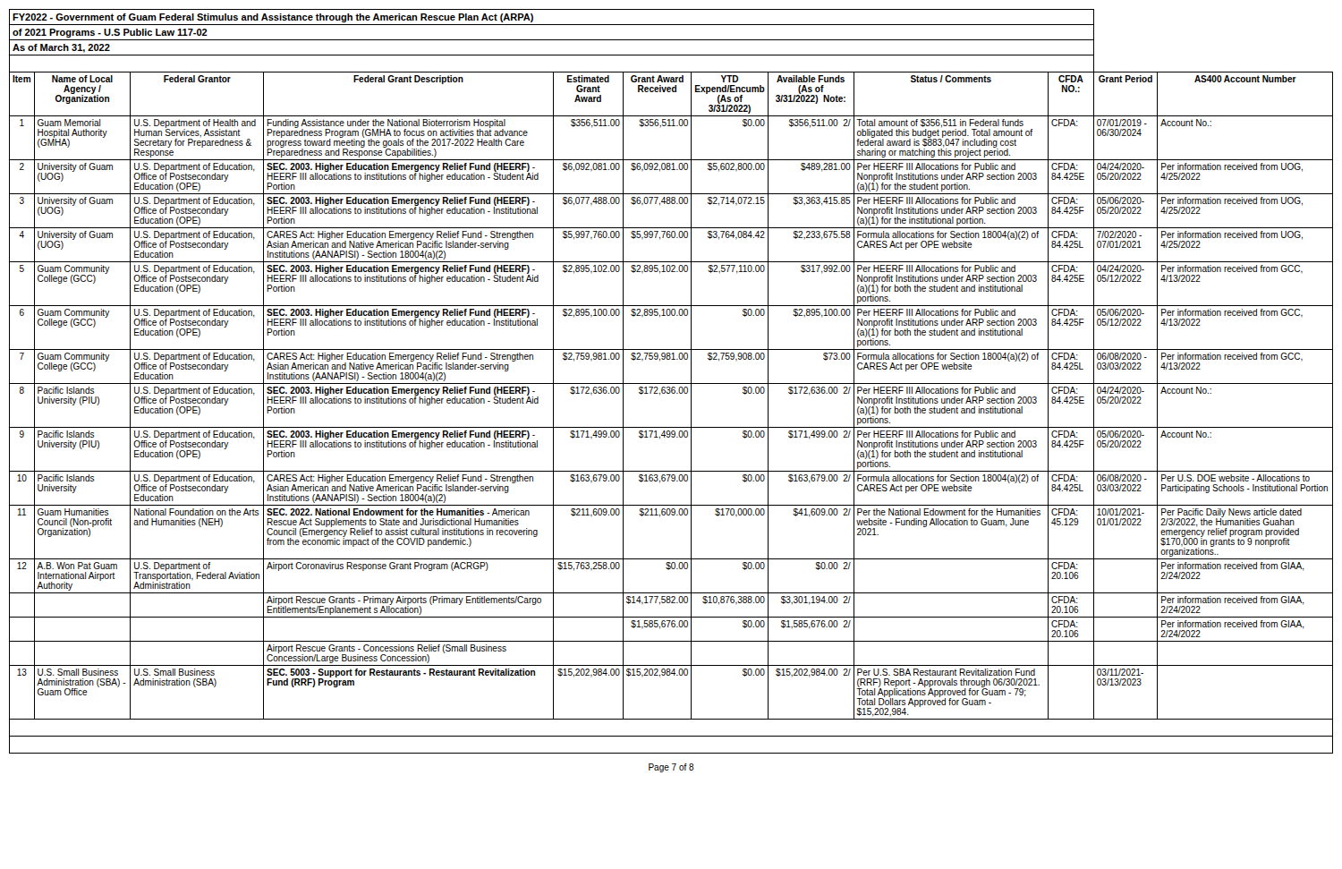| FY2022 - Government of Guam Federal Stimulus and Assistance through the American Rescue Plan Act (ARPA) |
| of 2021 Programs - U.S Public Law 117-02 |
| As of March 31, 2022 |
| Item | Name of Local Agency / Organization | Federal Grantor | Federal Grant Description | Estimated Grant Award | Grant Award Received | YTD Expend/Encumb (As of 3/31/2022) | Available Funds (As of 3/31/2022) Note: | Status / Comments | CFDA NO.: | Grant Period | AS400 Account Number |
| 1 | Guam Memorial Hospital Authority (GMHA) | U.S. Department of Health and Human Services, Assistant Secretary for Preparedness & Response | Funding Assistance under the National Bioterrorism Hospital Preparedness Program (GMHA to focus on activities that advance progress toward meeting the goals of the 2017-2022 Health Care Preparedness and Response Capabilities.) | $356,511.00 | $356,511.00 | $0.00 | $356,511.00 2/ | Total amount of $356,511 in Federal funds obligated this budget period. Total amount of federal award is $883,047 including cost sharing or matching this project period. | CFDA: | 07/01/2019 - 06/30/2024 | Account No.: |
| 2 | University of Guam (UOG) | U.S. Department of Education, Office of Postsecondary Education (OPE) | SEC. 2003. Higher Education Emergency Relief Fund (HEERF) - HEERF III allocations to institutions of higher education - Student Aid Portion | $6,092,081.00 | $6,092,081.00 | $5,602,800.00 | $489,281.00 | Per HEERF III Allocations for Public and Nonprofit Institutions under ARP section 2003 (a)(1) for the student portion. | CFDA: 84.425E | 04/24/2020-05/20/2022 | Per information received from UOG, 4/25/2022 |
| 3 | University of Guam (UOG) | U.S. Department of Education, Office of Postsecondary Education (OPE) | SEC. 2003. Higher Education Emergency Relief Fund (HEERF) - HEERF III allocations to institutions of higher education - Institutional Portion | $6,077,488.00 | $6,077,488.00 | $2,714,072.15 | $3,363,415.85 | Per HEERF III Allocations for Public and Nonprofit Institutions under ARP section 2003 (a)(1) for the institutional portion. | CFDA: 84.425F | 05/06/2020-05/20/2022 | Per information received from UOG, 4/25/2022 |
| 4 | University of Guam (UOG) | U.S. Department of Education, Office of Postsecondary Education | CARES Act: Higher Education Emergency Relief Fund - Strengthen Asian American and Native American Pacific Islander-serving Institutions (AANAPISI) - Section 18004(a)(2) | $5,997,760.00 | $5,997,760.00 | $3,764,084.42 | $2,233,675.58 | Formula allocations for Section 18004(a)(2) of CARES Act per OPE website | CFDA: 84.425L | 7/02/2020 - 07/01/2021 | Per information received from UOG, 4/25/2022 |
| 5 | Guam Community College (GCC) | U.S. Department of Education, Office of Postsecondary Education (OPE) | SEC. 2003. Higher Education Emergency Relief Fund (HEERF) - HEERF III allocations to institutions of higher education - Student Aid Portion | $2,895,102.00 | $2,895,102.00 | $2,577,110.00 | $317,992.00 | Per HEERF III Allocations for Public and Nonprofit Institutions under ARP section 2003 (a)(1) for both the student and institutional portions. | CFDA: 84.425E | 04/24/2020-05/12/2022 | Per information received from GCC, 4/13/2022 |
| 6 | Guam Community College (GCC) | U.S. Department of Education, Office of Postsecondary Education (OPE) | SEC. 2003. Higher Education Emergency Relief Fund (HEERF) - HEERF III allocations to institutions of higher education - Institutional Portion | $2,895,100.00 | $2,895,100.00 | $0.00 | $2,895,100.00 | Per HEERF III Allocations for Public and Nonprofit Institutions under ARP section 2003 (a)(1) for both the student and institutional portions. | CFDA: 84.425F | 05/06/2020-05/12/2022 | Per information received from GCC, 4/13/2022 |
| 7 | Guam Community College (GCC) | U.S. Department of Education, Office of Postsecondary Education | CARES Act: Higher Education Emergency Relief Fund - Strengthen Asian American and Native American Pacific Islander-serving Institutions (AANAPISI) - Section 18004(a)(2) | $2,759,981.00 | $2,759,981.00 | $2,759,908.00 | $73.00 | Formula allocations for Section 18004(a)(2) of CARES Act per OPE website | CFDA: 84.425L | 06/08/2020 - 03/03/2022 | Per information received from GCC, 4/13/2022 |
| 8 | Pacific Islands University (PIU) | U.S. Department of Education, Office of Postsecondary Education (OPE) | SEC. 2003. Higher Education Emergency Relief Fund (HEERF) - HEERF III allocations to institutions of higher education - Student Aid Portion | $172,636.00 | $172,636.00 | $0.00 | $172,636.00 2/ | Per HEERF III Allocations for Public and Nonprofit Institutions under ARP section 2003 (a)(1) for both the student and institutional portions. | CFDA: 84.425E | 04/24/2020-05/20/2022 | Account No.: |
| 9 | Pacific Islands University (PIU) | U.S. Department of Education, Office of Postsecondary Education (OPE) | SEC. 2003. Higher Education Emergency Relief Fund (HEERF) - HEERF III allocations to institutions of higher education - Institutional Portion | $171,499.00 | $171,499.00 | $0.00 | $171,499.00 2/ | Per HEERF III Allocations for Public and Nonprofit Institutions under ARP section 2003 (a)(1) for both the student and institutional portions. | CFDA: 84.425F | 05/06/2020-05/20/2022 | Account No.: |
| 10 | Pacific Islands University | U.S. Department of Education, Office of Postsecondary Education | CARES Act: Higher Education Emergency Relief Fund - Strengthen Asian American and Native American Pacific Islander-serving Institutions (AANAPISI) - Section 18004(a)(2) | $163,679.00 | $163,679.00 | $0.00 | $163,679.00 2/ | Formula allocations for Section 18004(a)(2) of CARES Act per OPE website | CFDA: 84.425L | 06/08/2020 - 03/03/2022 | Per U.S. DOE website - Allocations to Participating Schools - Institutional Portion |
| 11 | Guam Humanities Council (Non-profit Organization) | National Foundation on the Arts and Humanities (NEH) | SEC. 2022. National Endowment for the Humanities - American Rescue Act Supplements to State and Jurisdictional Humanities Council (Emergency Relief to assist cultural institutions in recovering from the economic impact of the COVID pandemic.) | $211,609.00 | $211,609.00 | $170,000.00 | $41,609.00 2/ | Per the National Edowment for the Humanities website - Funding Allocation to Guam, June 2021. | CFDA: 45.129 | 10/01/2021-01/01/2022 | Per Pacific Daily News article dated 2/3/2022, the Humanities Guahan emergency relief program provided $170,000 in grants to 9 nonprofit organizations.. |
| 12 | A.B. Won Pat Guam International Airport Authority | U.S. Department of Transportation, Federal Aviation Administration | Airport Coronavirus Response Grant Program (ACRGP) | $15,763,258.00 | $0.00 | $0.00 | $0.00 2/ | | CFDA: 20.106 | | Per information received from GIAA, 2/24/2022 |
| | | | Airport Rescue Grants - Primary Airports (Primary Entitlements/Cargo Entitlements/Enplanement s Allocation) | | $14,177,582.00 | $10,876,388.00 | $3,301,194.00 2/ | | CFDA: 20.106 | | Per information received from GIAA, 2/24/2022 |
| | | | | | $1,585,676.00 | $0.00 | $1,585,676.00 2/ | | CFDA: 20.106 | | Per information received from GIAA, 2/24/2022 |
| | | | Airport Rescue Grants - Concessions Relief (Small Business Concession/Large Business Concession) | | | | | | | | |
| 13 | U.S. Small Business Administration (SBA) - Guam Office | U.S. Small Business Administration (SBA) | SEC. 5003 - Support for Restaurants - Restaurant Revitalization Fund (RRF) Program | $15,202,984.00 | $15,202,984.00 | $0.00 | $15,202,984.00 2/ | Per U.S. SBA Restaurant Revitalization Fund (RRF) Report - Approvals through 06/30/2021. Total Applications Approved for Guam - 79; Total Dollars Approved for Guam - $15,202,984. | | 03/11/2021-03/13/2023 | |
Page 7 of 8